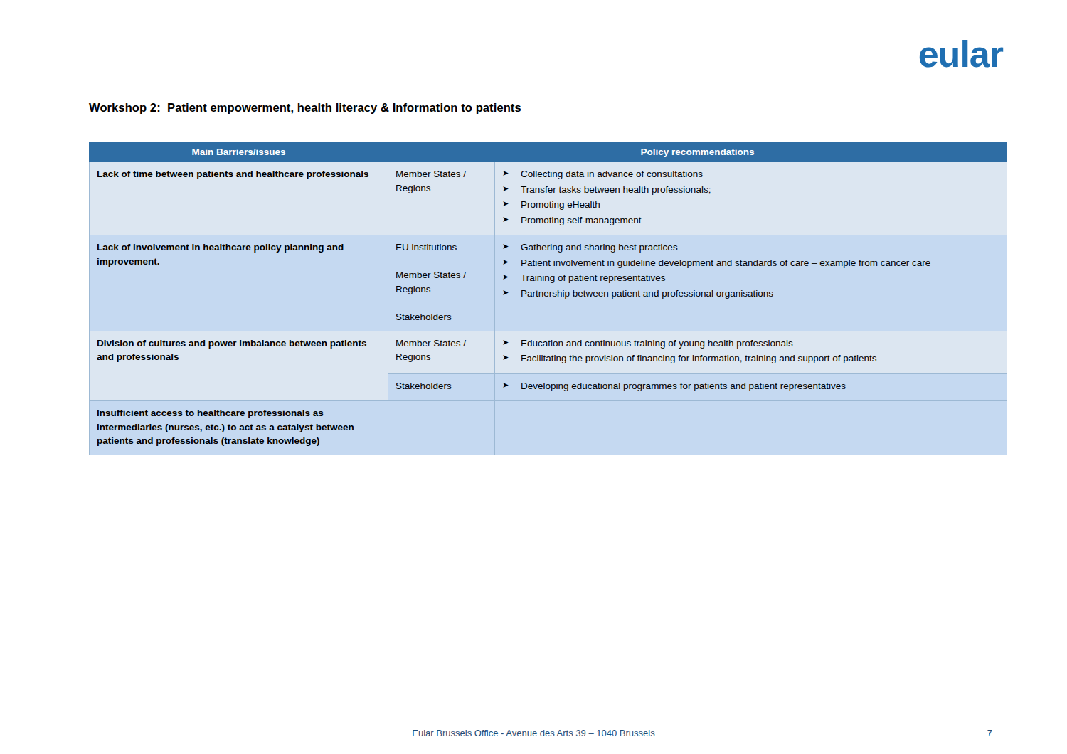eular
Workshop 2: Patient empowerment, health literacy & Information to patients
| Main Barriers/issues | Policy recommendations |
| --- | --- |
| Lack of time between patients and healthcare professionals | Member States / Regions | Collecting data in advance of consultations Transfer tasks between health professionals; Promoting eHealth Promoting self-management |
| Lack of involvement in healthcare policy planning and improvement. | EU institutions Member States / Regions Stakeholders | Gathering and sharing best practices Patient involvement in guideline development and standards of care – example from cancer care Training of patient representatives Partnership between patient and professional organisations |
| Division of cultures and power imbalance between patients and professionals | Member States / Regions | Education and continuous training of young health professionals Facilitating the provision of financing for information, training and support of patients |
| Stakeholders | Developing educational programmes for patients and patient representatives |
| Insufficient access to healthcare professionals as intermediaries (nurses, etc.) to act as a catalyst between patients and professionals (translate knowledge) | | |
Eular Brussels Office - Avenue des Arts 39 – 1040 Brussels 7